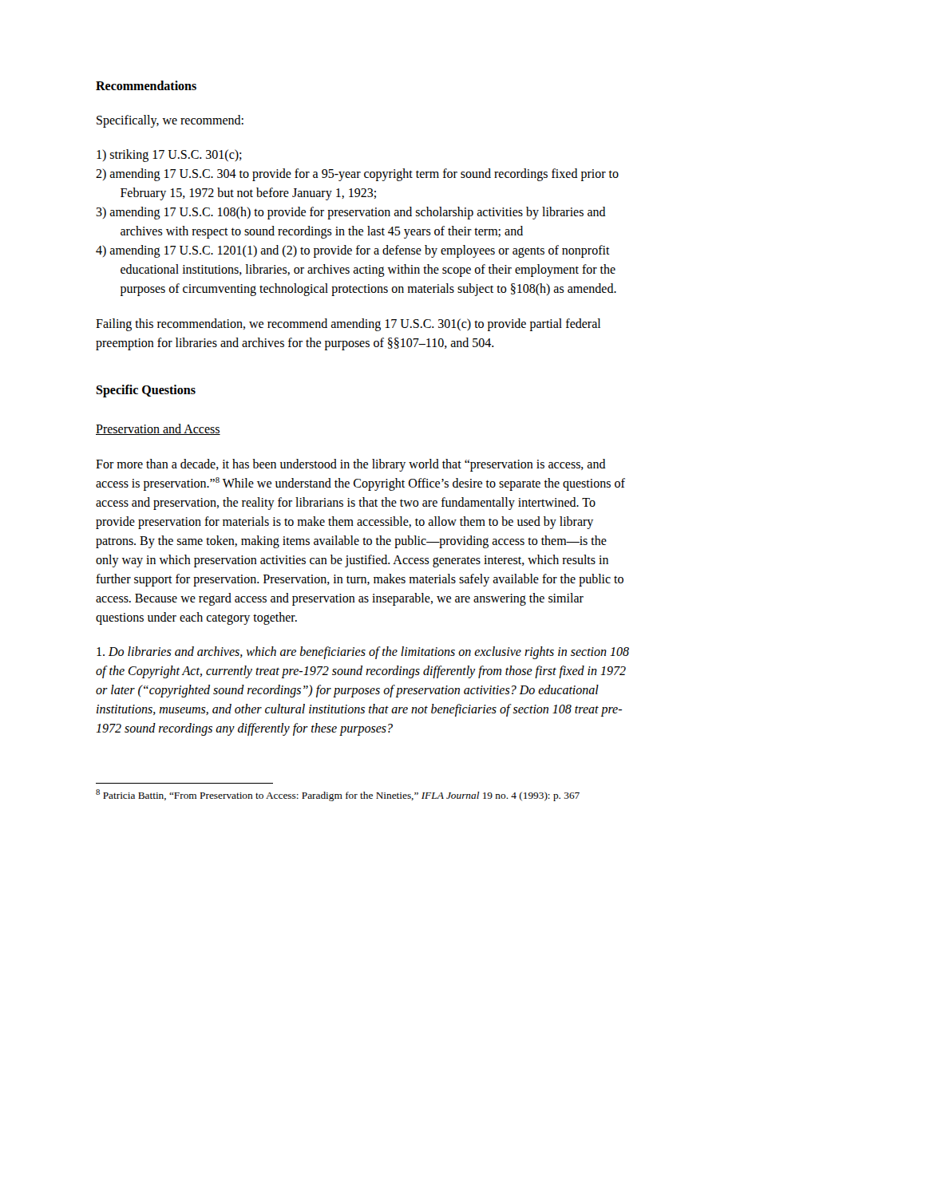Recommendations
Specifically, we recommend:
1) striking 17 U.S.C. 301(c);
2) amending 17 U.S.C. 304 to provide for a 95-year copyright term for sound recordings fixed prior to February 15, 1972 but not before January 1, 1923;
3) amending 17 U.S.C. 108(h) to provide for preservation and scholarship activities by libraries and archives with respect to sound recordings in the last 45 years of their term; and
4) amending 17 U.S.C. 1201(1) and (2) to provide for a defense by employees or agents of nonprofit educational institutions, libraries, or archives acting within the scope of their employment for the purposes of circumventing technological protections on materials subject to §108(h) as amended.
Failing this recommendation, we recommend amending 17 U.S.C. 301(c) to provide partial federal preemption for libraries and archives for the purposes of §§107–110, and 504.
Specific Questions
Preservation and Access
For more than a decade, it has been understood in the library world that “preservation is access, and access is preservation.”8 While we understand the Copyright Office’s desire to separate the questions of access and preservation, the reality for librarians is that the two are fundamentally intertwined. To provide preservation for materials is to make them accessible, to allow them to be used by library patrons. By the same token, making items available to the public—providing access to them—is the only way in which preservation activities can be justified. Access generates interest, which results in further support for preservation. Preservation, in turn, makes materials safely available for the public to access. Because we regard access and preservation as inseparable, we are answering the similar questions under each category together.
1. Do libraries and archives, which are beneficiaries of the limitations on exclusive rights in section 108 of the Copyright Act, currently treat pre-1972 sound recordings differently from those first fixed in 1972 or later (“copyrighted sound recordings”) for purposes of preservation activities? Do educational institutions, museums, and other cultural institutions that are not beneficiaries of section 108 treat pre-1972 sound recordings any differently for these purposes?
8 Patricia Battin, “From Preservation to Access: Paradigm for the Nineties,” IFLA Journal 19 no. 4 (1993): p. 367